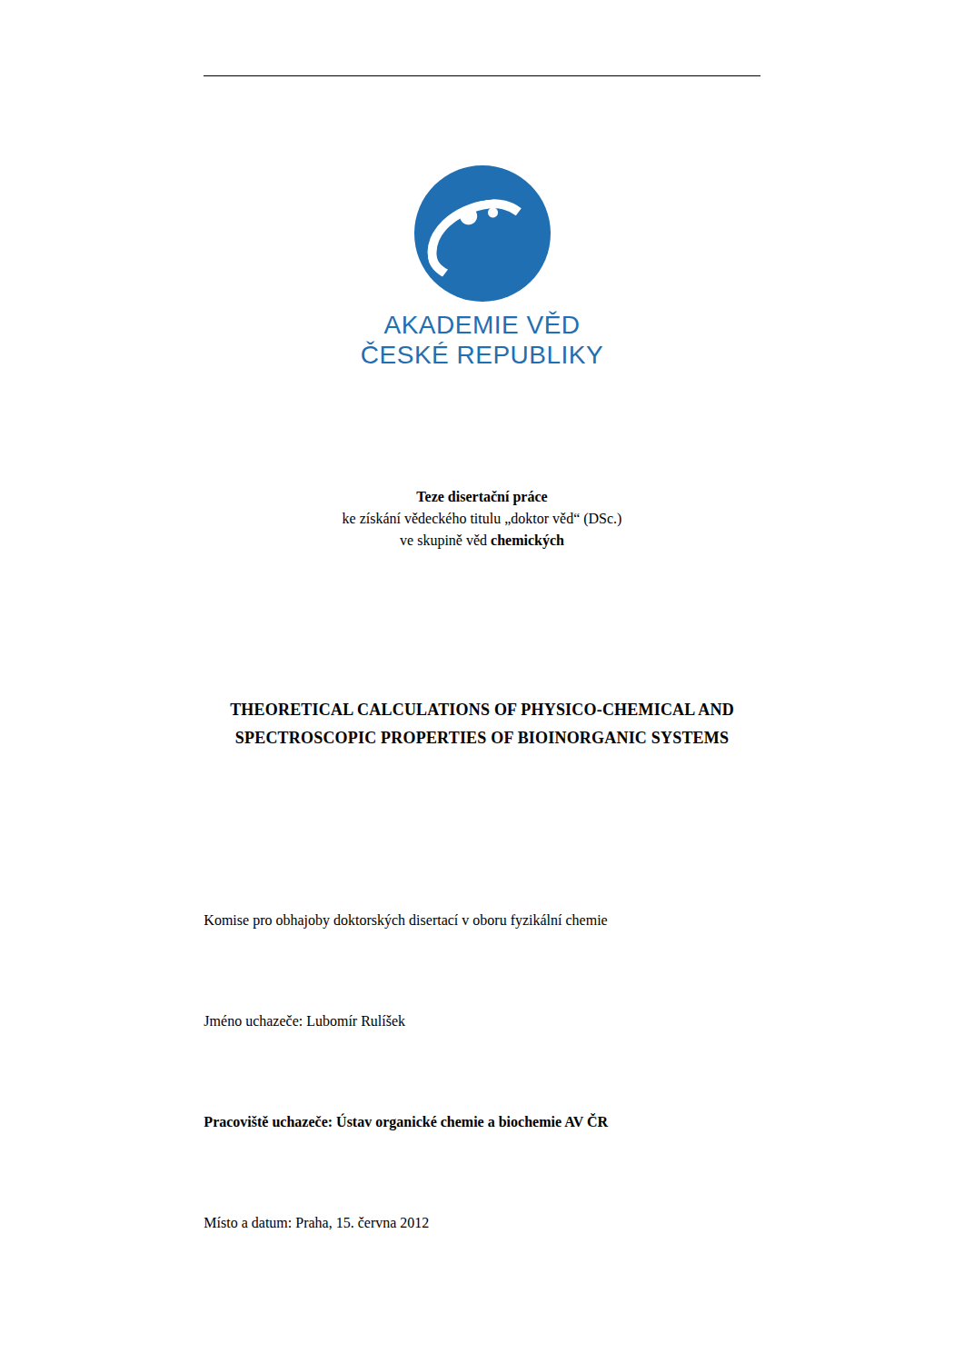AKADEMIE VĚD
ČESKÉ REPUBLIKY
Teze disertační práce
ke získání vědeckého titulu „doktor věd“ (DSc.)
ve skupině věd chemických
Theoretical calculations of physico-chemical and spectroscopic properties of bioinorganic systems
Komise pro obhajoby doktorských disertací v oboru fyzikální chemie
Jméno uchazeče: Lubomír Rulíšek
Pracoviště uchazeče: Ústav organické chemie a biochemie AV ČR
Místo a datum: Praha, 15. června 2012